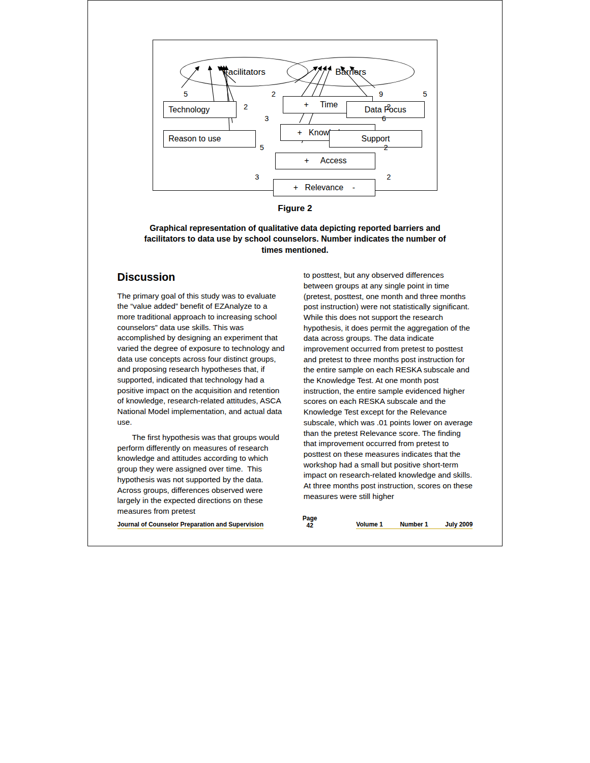Facilitators
Barriers
Technology
Reason to use
+ Time -
+ Knowledge -
+ Access
+ Relevance -
Data Focus
Support
5
2
2
3
5
3
9
6
2
2
2
5
Figure 2
Graphical representation of qualitative data depicting reported barriers and facilitators to data use by school counselors. Number indicates the number of times mentioned.
Discussion
The primary goal of this study was to evaluate the “value added” benefit of EZAnalyze to a more traditional approach to increasing school counselors” data use skills. This was accomplished by designing an experiment that varied the degree of exposure to technology and data use concepts across four distinct groups, and proposing research hypotheses that, if supported, indicated that technology had a positive impact on the acquisition and retention of knowledge, research-related attitudes, ASCA National Model implementation, and actual data use.
The first hypothesis was that groups would perform differently on measures of research knowledge and attitudes according to which group they were assigned over time. This hypothesis was not supported by the data. Across groups, differences observed were largely in the expected directions on these measures from pretest
to posttest, but any observed differences between groups at any single point in time (pretest, posttest, one month and three months post instruction) were not statistically significant. While this does not support the research hypothesis, it does permit the aggregation of the data across groups. The data indicate improvement occurred from pretest to posttest and pretest to three months post instruction for the entire sample on each RESKA subscale and the Knowledge Test. At one month post instruction, the entire sample evidenced higher scores on each RESKA subscale and the Knowledge Test except for the Relevance subscale, which was .01 points lower on average than the pretest Relevance score. The finding that improvement occurred from pretest to posttest on these measures indicates that the workshop had a small but positive short-term impact on research-related knowledge and skills. At three months post instruction, scores on these measures were still higher
Journal of Counselor Preparation and Supervision
Page
42
Volume 1 Number 1 July 2009